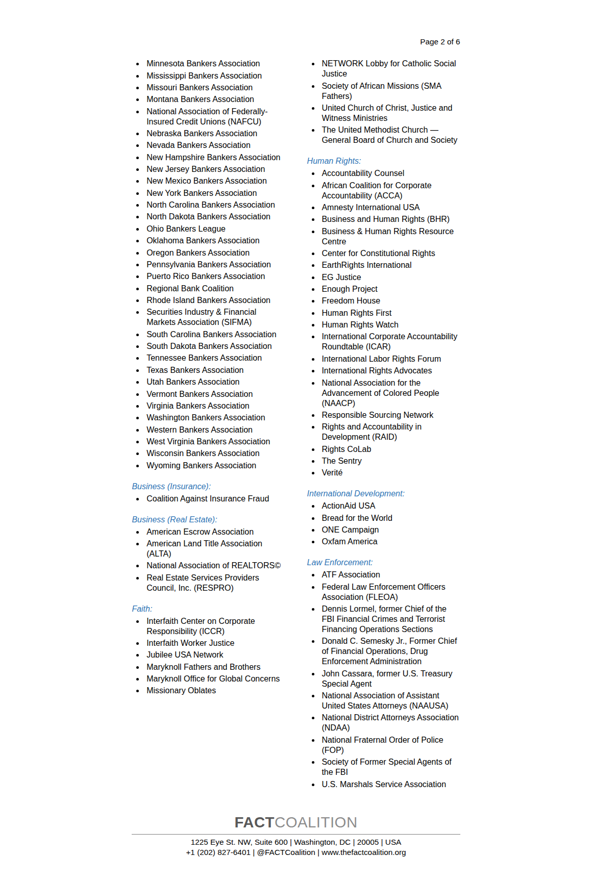Page 2 of 6
Minnesota Bankers Association
Mississippi Bankers Association
Missouri Bankers Association
Montana Bankers Association
National Association of Federally-Insured Credit Unions (NAFCU)
Nebraska Bankers Association
Nevada Bankers Association
New Hampshire Bankers Association
New Jersey Bankers Association
New Mexico Bankers Association
New York Bankers Association
North Carolina Bankers Association
North Dakota Bankers Association
Ohio Bankers League
Oklahoma Bankers Association
Oregon Bankers Association
Pennsylvania Bankers Association
Puerto Rico Bankers Association
Regional Bank Coalition
Rhode Island Bankers Association
Securities Industry & Financial Markets Association (SIFMA)
South Carolina Bankers Association
South Dakota Bankers Association
Tennessee Bankers Association
Texas Bankers Association
Utah Bankers Association
Vermont Bankers Association
Virginia Bankers Association
Washington Bankers Association
Western Bankers Association
West Virginia Bankers Association
Wisconsin Bankers Association
Wyoming Bankers Association
Business (Insurance):
Coalition Against Insurance Fraud
Business (Real Estate):
American Escrow Association
American Land Title Association (ALTA)
National Association of REALTORS©
Real Estate Services Providers Council, Inc. (RESPRO)
Faith:
Interfaith Center on Corporate Responsibility (ICCR)
Interfaith Worker Justice
Jubilee USA Network
Maryknoll Fathers and Brothers
Maryknoll Office for Global Concerns
Missionary Oblates
NETWORK Lobby for Catholic Social Justice
Society of African Missions (SMA Fathers)
United Church of Christ, Justice and Witness Ministries
The United Methodist Church — General Board of Church and Society
Human Rights:
Accountability Counsel
African Coalition for Corporate Accountability (ACCA)
Amnesty International USA
Business and Human Rights (BHR)
Business & Human Rights Resource Centre
Center for Constitutional Rights
EarthRights International
EG Justice
Enough Project
Freedom House
Human Rights First
Human Rights Watch
International Corporate Accountability Roundtable (ICAR)
International Labor Rights Forum
International Rights Advocates
National Association for the Advancement of Colored People (NAACP)
Responsible Sourcing Network
Rights and Accountability in Development (RAID)
Rights CoLab
The Sentry
Verité
International Development:
ActionAid USA
Bread for the World
ONE Campaign
Oxfam America
Law Enforcement:
ATF Association
Federal Law Enforcement Officers Association (FLEOA)
Dennis Lormel, former Chief of the FBI Financial Crimes and Terrorist Financing Operations Sections
Donald C. Semesky Jr., Former Chief of Financial Operations, Drug Enforcement Administration
John Cassara, former U.S. Treasury Special Agent
National Association of Assistant United States Attorneys (NAAUSA)
National District Attorneys Association (NDAA)
National Fraternal Order of Police (FOP)
Society of Former Special Agents of the FBI
U.S. Marshals Service Association
FACT COALITION
1225 Eye St. NW, Suite 600 | Washington, DC | 20005 | USA
+1 (202) 827-6401 | @FACTCoalition | www.thefactcoalition.org